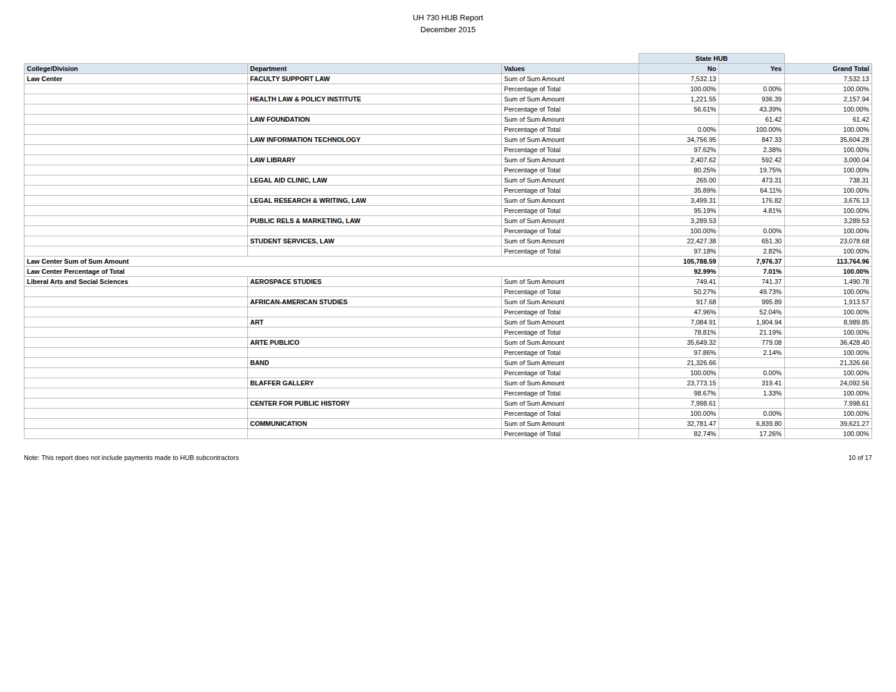UH 730 HUB Report
December 2015
| | State HUB | |
| --- | --- | --- |
| College/Division | Department | Values | No | Yes | Grand Total |
| Law Center | FACULTY SUPPORT LAW | Sum of Sum Amount | 7,532.13 | | 7,532.13 |
| | | Percentage of Total | 100.00% | 0.00% | 100.00% |
| | HEALTH LAW & POLICY INSTITUTE | Sum of Sum Amount | 1,221.55 | 936.39 | 2,157.94 |
| | | Percentage of Total | 56.61% | 43.39% | 100.00% |
| | LAW FOUNDATION | Sum of Sum Amount | | 61.42 | 61.42 |
| | | Percentage of Total | 0.00% | 100.00% | 100.00% |
| | LAW INFORMATION TECHNOLOGY | Sum of Sum Amount | 34,756.95 | 847.33 | 35,604.28 |
| | | Percentage of Total | 97.62% | 2.38% | 100.00% |
| | LAW LIBRARY | Sum of Sum Amount | 2,407.62 | 592.42 | 3,000.04 |
| | | Percentage of Total | 80.25% | 19.75% | 100.00% |
| | LEGAL AID CLINIC, LAW | Sum of Sum Amount | 265.00 | 473.31 | 738.31 |
| | | Percentage of Total | 35.89% | 64.11% | 100.00% |
| | LEGAL RESEARCH & WRITING, LAW | Sum of Sum Amount | 3,499.31 | 176.82 | 3,676.13 |
| | | Percentage of Total | 95.19% | 4.81% | 100.00% |
| | PUBLIC RELS & MARKETING, LAW | Sum of Sum Amount | 3,289.53 | | 3,289.53 |
| | | Percentage of Total | 100.00% | 0.00% | 100.00% |
| | STUDENT SERVICES, LAW | Sum of Sum Amount | 22,427.38 | 651.30 | 23,078.68 |
| | | Percentage of Total | 97.18% | 2.82% | 100.00% |
| Law Center Sum of Sum Amount | 105,788.59 | 7,976.37 | 113,764.96 |
| Law Center Percentage of Total | 92.99% | 7.01% | 100.00% |
| Liberal Arts and Social Sciences | AEROSPACE STUDIES | Sum of Sum Amount | 749.41 | 741.37 | 1,490.78 |
| | | Percentage of Total | 50.27% | 49.73% | 100.00% |
| | AFRICAN-AMERICAN STUDIES | Sum of Sum Amount | 917.68 | 995.89 | 1,913.57 |
| | | Percentage of Total | 47.96% | 52.04% | 100.00% |
| | ART | Sum of Sum Amount | 7,084.91 | 1,904.94 | 8,989.85 |
| | | Percentage of Total | 78.81% | 21.19% | 100.00% |
| | ARTE PUBLICO | Sum of Sum Amount | 35,649.32 | 779.08 | 36,428.40 |
| | | Percentage of Total | 97.86% | 2.14% | 100.00% |
| | BAND | Sum of Sum Amount | 21,326.66 | | 21,326.66 |
| | | Percentage of Total | 100.00% | 0.00% | 100.00% |
| | BLAFFER GALLERY | Sum of Sum Amount | 23,773.15 | 319.41 | 24,092.56 |
| | | Percentage of Total | 98.67% | 1.33% | 100.00% |
| | CENTER FOR PUBLIC HISTORY | Sum of Sum Amount | 7,998.61 | | 7,998.61 |
| | | Percentage of Total | 100.00% | 0.00% | 100.00% |
| | COMMUNICATION | Sum of Sum Amount | 32,781.47 | 6,839.80 | 39,621.27 |
| | | Percentage of Total | 82.74% | 17.26% | 100.00% |
Note: This report does not include payments made to HUB subcontractors 10 of 17